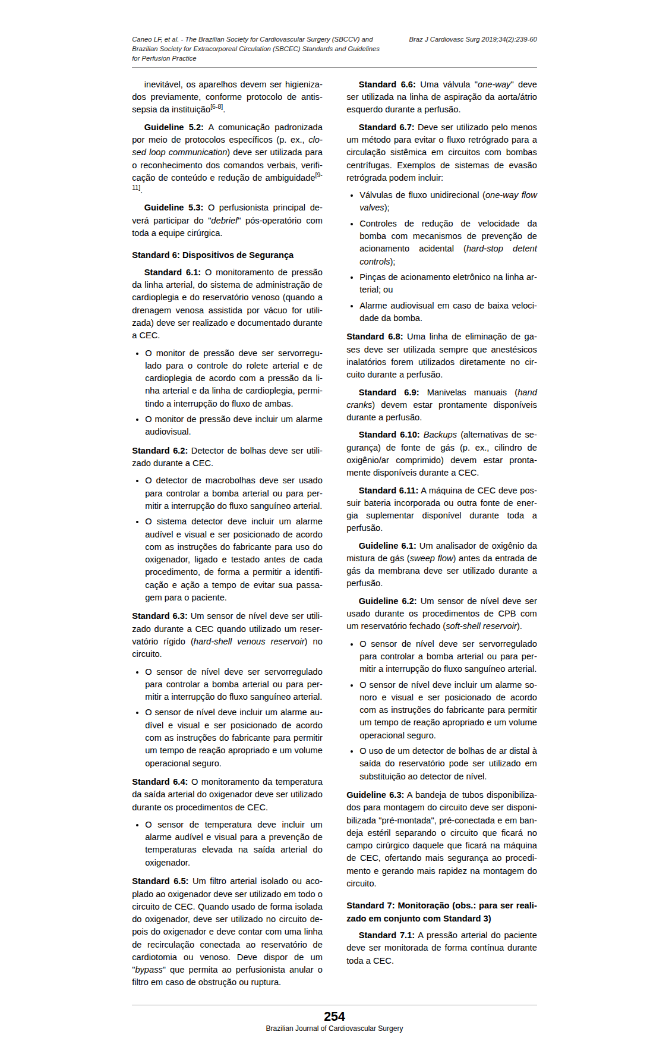Caneo LF, et al. - The Brazilian Society for Cardiovascular Surgery (SBCCV) and Brazilian Society for Extracorporeal Circulation (SBCEC) Standards and Guidelines for Perfusion Practice
Braz J Cardiovasc Surg 2019;34(2):239-60
inevitável, os aparelhos devem ser higienizados previamente, conforme protocolo de antissepsia da instituição[6-8].
Guideline 5.2: A comunicação padronizada por meio de protocolos específicos (p. ex., closed loop communication) deve ser utilizada para o reconhecimento dos comandos verbais, verificação de conteúdo e redução de ambiguidade[9-11].
Guideline 5.3: O perfusionista principal deverá participar do "debrief" pós-operatório com toda a equipe cirúrgica.
Standard 6: Dispositivos de Segurança
Standard 6.1: O monitoramento de pressão da linha arterial, do sistema de administração de cardioplegia e do reservatório venoso (quando a drenagem venosa assistida por vácuo for utilizada) deve ser realizado e documentado durante a CEC.
O monitor de pressão deve ser servorregulado para o controle do rolete arterial e de cardioplegia de acordo com a pressão da linha arterial e da linha de cardioplegia, permitindo a interrupção do fluxo de ambas.
O monitor de pressão deve incluir um alarme audiovisual.
Standard 6.2: Detector de bolhas deve ser utilizado durante a CEC.
O detector de macrobolhas deve ser usado para controlar a bomba arterial ou para permitir a interrupção do fluxo sanguíneo arterial.
O sistema detector deve incluir um alarme audível e visual e ser posicionado de acordo com as instruções do fabricante para uso do oxigenador, ligado e testado antes de cada procedimento, de forma a permitir a identificação e ação a tempo de evitar sua passagem para o paciente.
Standard 6.3: Um sensor de nível deve ser utilizado durante a CEC quando utilizado um reservatório rígido (hard-shell venous reservoir) no circuito.
O sensor de nível deve ser servorregulado para controlar a bomba arterial ou para permitir a interrupção do fluxo sanguíneo arterial.
O sensor de nível deve incluir um alarme audível e visual e ser posicionado de acordo com as instruções do fabricante para permitir um tempo de reação apropriado e um volume operacional seguro.
Standard 6.4: O monitoramento da temperatura da saída arterial do oxigenador deve ser utilizado durante os procedimentos de CEC.
O sensor de temperatura deve incluir um alarme audível e visual para a prevenção de temperaturas elevada na saída arterial do oxigenador.
Standard 6.5: Um filtro arterial isolado ou acoplado ao oxigenador deve ser utilizado em todo o circuito de CEC. Quando usado de forma isolada do oxigenador, deve ser utilizado no circuito depois do oxigenador e deve contar com uma linha de recirculação conectada ao reservatório de cardiotomia ou venoso. Deve dispor de um "bypass" que permita ao perfusionista anular o filtro em caso de obstrução ou ruptura.
Standard 6.6: Uma válvula "one-way" deve ser utilizada na linha de aspiração da aorta/átrio esquerdo durante a perfusão.
Standard 6.7: Deve ser utilizado pelo menos um método para evitar o fluxo retrógrado para a circulação sistêmica em circuitos com bombas centrífugas. Exemplos de sistemas de evasão retrógrada podem incluir:
Válvulas de fluxo unidirecional (one-way flow valves);
Controles de redução de velocidade da bomba com mecanismos de prevenção de acionamento acidental (hard-stop detent controls);
Pinças de acionamento eletrônico na linha arterial; ou
Alarme audiovisual em caso de baixa velocidade da bomba.
Standard 6.8: Uma linha de eliminação de gases deve ser utilizada sempre que anestésicos inalatórios forem utilizados diretamente no circuito durante a perfusão.
Standard 6.9: Manivelas manuais (hand cranks) devem estar prontamente disponíveis durante a perfusão.
Standard 6.10: Backups (alternativas de segurança) de fonte de gás (p. ex., cilindro de oxigênio/ar comprimido) devem estar prontamente disponíveis durante a CEC.
Standard 6.11: A máquina de CEC deve possuir bateria incorporada ou outra fonte de energia suplementar disponível durante toda a perfusão.
Guideline 6.1: Um analisador de oxigênio da mistura de gás (sweep flow) antes da entrada de gás da membrana deve ser utilizado durante a perfusão.
Guideline 6.2: Um sensor de nível deve ser usado durante os procedimentos de CPB com um reservatório fechado (soft-shell reservoir).
O sensor de nível deve ser servorregulado para controlar a bomba arterial ou para permitir a interrupção do fluxo sanguíneo arterial.
O sensor de nível deve incluir um alarme sonoro e visual e ser posicionado de acordo com as instruções do fabricante para permitir um tempo de reação apropriado e um volume operacional seguro.
O uso de um detector de bolhas de ar distal à saída do reservatório pode ser utilizado em substituição ao detector de nível.
Guideline 6.3: A bandeja de tubos disponibilizados para montagem do circuito deve ser disponibilizada "pré-montada", pré-conectada e em bandeja estéril separando o circuito que ficará no campo cirúrgico daquele que ficará na máquina de CEC, ofertando mais segurança ao procedimento e gerando mais rapidez na montagem do circuito.
Standard 7: Monitoração (obs.: para ser realizado em conjunto com Standard 3)
Standard 7.1: A pressão arterial do paciente deve ser monitorada de forma contínua durante toda a CEC.
254 Brazilian Journal of Cardiovascular Surgery